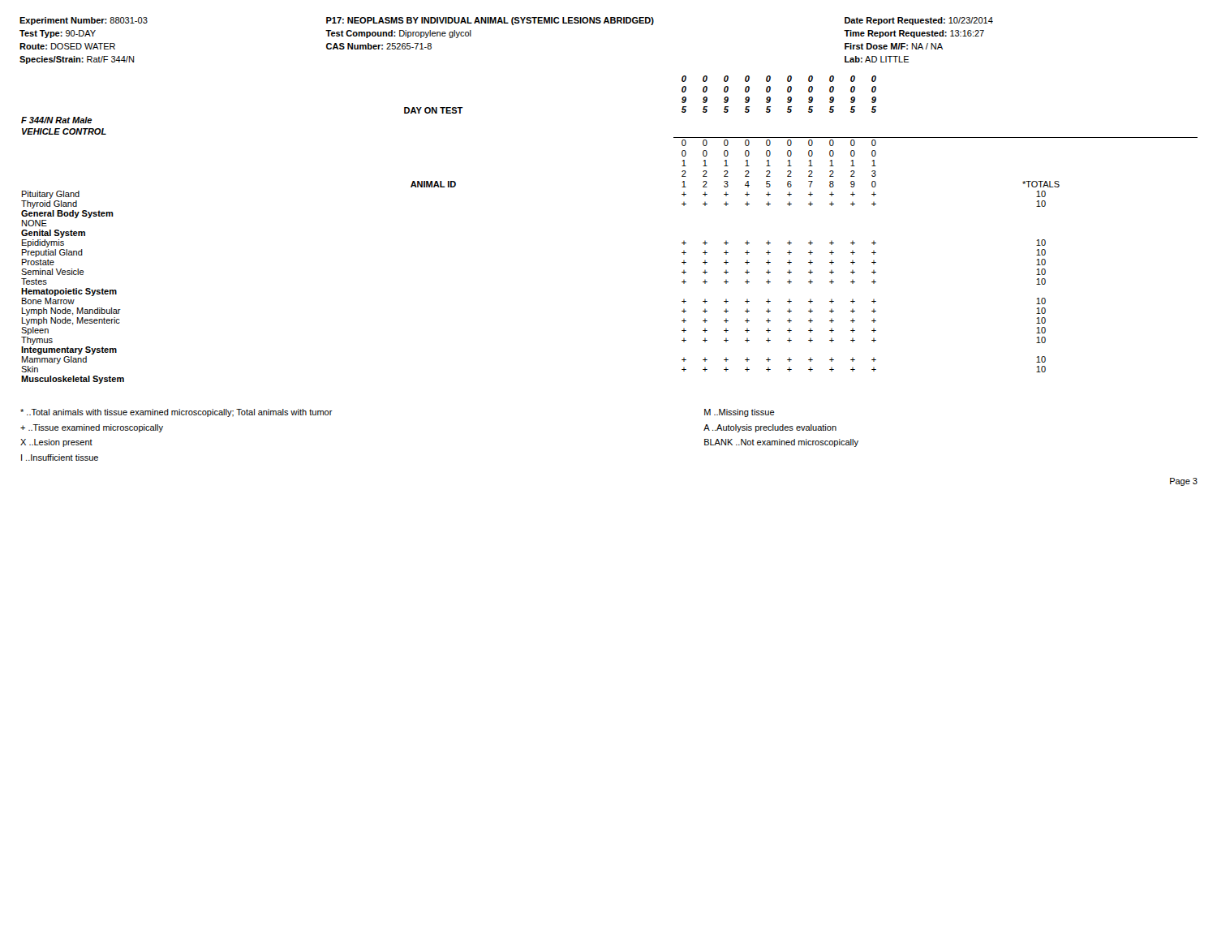| Experiment Number: 88031-03 | P17: NEOPLASMS BY INDIVIDUAL ANIMAL (SYSTEMIC LESIONS ABRIDGED) | Date Report Requested: 10/23/2014 |
| Test Type: 90-DAY | Test Compound: Dipropylene glycol | Time Report Requested: 13:16:27 |
| Route: DOSED WATER | CAS Number: 25265-71-8 | First Dose M/F: NA / NA |
| Species/Strain: Rat/F 344/N | | Lab: AD LITTLE |
| | DAY ON TEST | 0 0 9 5 | 0 0 9 5 | 0 0 9 5 | 0 0 9 5 | 0 0 9 5 | 0 0 9 5 | 0 0 9 5 | 0 0 9 5 | 0 0 9 5 | 0 0 9 5 | |
| F 344/N Rat Male VEHICLE CONTROL | |
| | ANIMAL ID | 0 0 1 2 1 | 0 0 1 2 2 | 0 0 1 2 3 | 0 0 1 2 4 | 0 0 1 2 5 | 0 0 1 2 6 | 0 0 1 2 7 | 0 0 1 2 8 | 0 0 1 2 9 | 0 0 1 3 0 | *TOTALS |
| Pituitary Gland | | + | + | + | + | + | + | + | + | + | + | 10 |
| Thyroid Gland | | + | + | + | + | + | + | + | + | + | + | 10 |
| General Body System |
| NONE | |
| Genital System |
| Epididymis | | + | + | + | + | + | + | + | + | + | + | 10 |
| Preputial Gland | | + | + | + | + | + | + | + | + | + | + | 10 |
| Prostate | | + | + | + | + | + | + | + | + | + | + | 10 |
| Seminal Vesicle | | + | + | + | + | + | + | + | + | + | + | 10 |
| Testes | | + | + | + | + | + | + | + | + | + | + | 10 |
| Hematopoietic System |
| Bone Marrow | | + | + | + | + | + | + | + | + | + | + | 10 |
| Lymph Node, Mandibular | | + | + | + | + | + | + | + | + | + | + | 10 |
| Lymph Node, Mesenteric | | + | + | + | + | + | + | + | + | + | + | 10 |
| Spleen | | + | + | + | + | + | + | + | + | + | + | 10 |
| Thymus | | + | + | + | + | + | + | + | + | + | + | 10 |
| Integumentary System |
| Mammary Gland | | + | + | + | + | + | + | + | + | + | + | 10 |
| Skin | | + | + | + | + | + | + | + | + | + | + | 10 |
| Musculoskeletal System |
| * ..Total animals with tissue examined microscopically; Total animals with tumor | M ..Missing tissue |
| + ..Tissue examined microscopically | A ..Autolysis precludes evaluation |
| X ..Lesion present | BLANK ..Not examined microscopically |
| I ..Insufficient tissue | |
Page 3